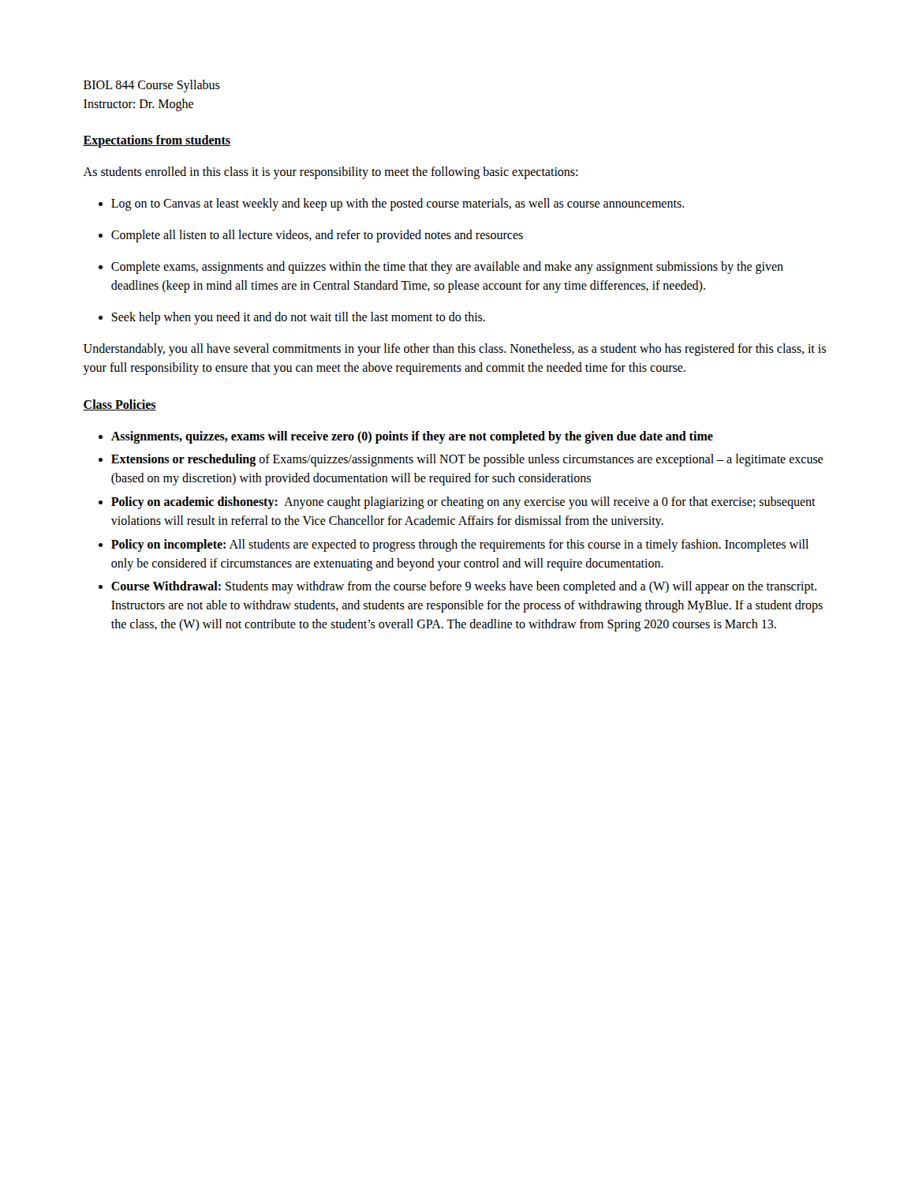BIOL 844 Course Syllabus
Instructor: Dr. Moghe
Expectations from students
As students enrolled in this class it is your responsibility to meet the following basic expectations:
Log on to Canvas at least weekly and keep up with the posted course materials, as well as course announcements.
Complete all listen to all lecture videos, and refer to provided notes and resources
Complete exams, assignments and quizzes within the time that they are available and make any assignment submissions by the given deadlines (keep in mind all times are in Central Standard Time, so please account for any time differences, if needed).
Seek help when you need it and do not wait till the last moment to do this.
Understandably, you all have several commitments in your life other than this class. Nonetheless, as a student who has registered for this class, it is your full responsibility to ensure that you can meet the above requirements and commit the needed time for this course.
Class Policies
Assignments, quizzes, exams will receive zero (0) points if they are not completed by the given due date and time
Extensions or rescheduling of Exams/quizzes/assignments will NOT be possible unless circumstances are exceptional – a legitimate excuse (based on my discretion) with provided documentation will be required for such considerations
Policy on academic dishonesty: Anyone caught plagiarizing or cheating on any exercise you will receive a 0 for that exercise; subsequent violations will result in referral to the Vice Chancellor for Academic Affairs for dismissal from the university.
Policy on incomplete: All students are expected to progress through the requirements for this course in a timely fashion. Incompletes will only be considered if circumstances are extenuating and beyond your control and will require documentation.
Course Withdrawal: Students may withdraw from the course before 9 weeks have been completed and a (W) will appear on the transcript. Instructors are not able to withdraw students, and students are responsible for the process of withdrawing through MyBlue. If a student drops the class, the (W) will not contribute to the student’s overall GPA. The deadline to withdraw from Spring 2020 courses is March 13.